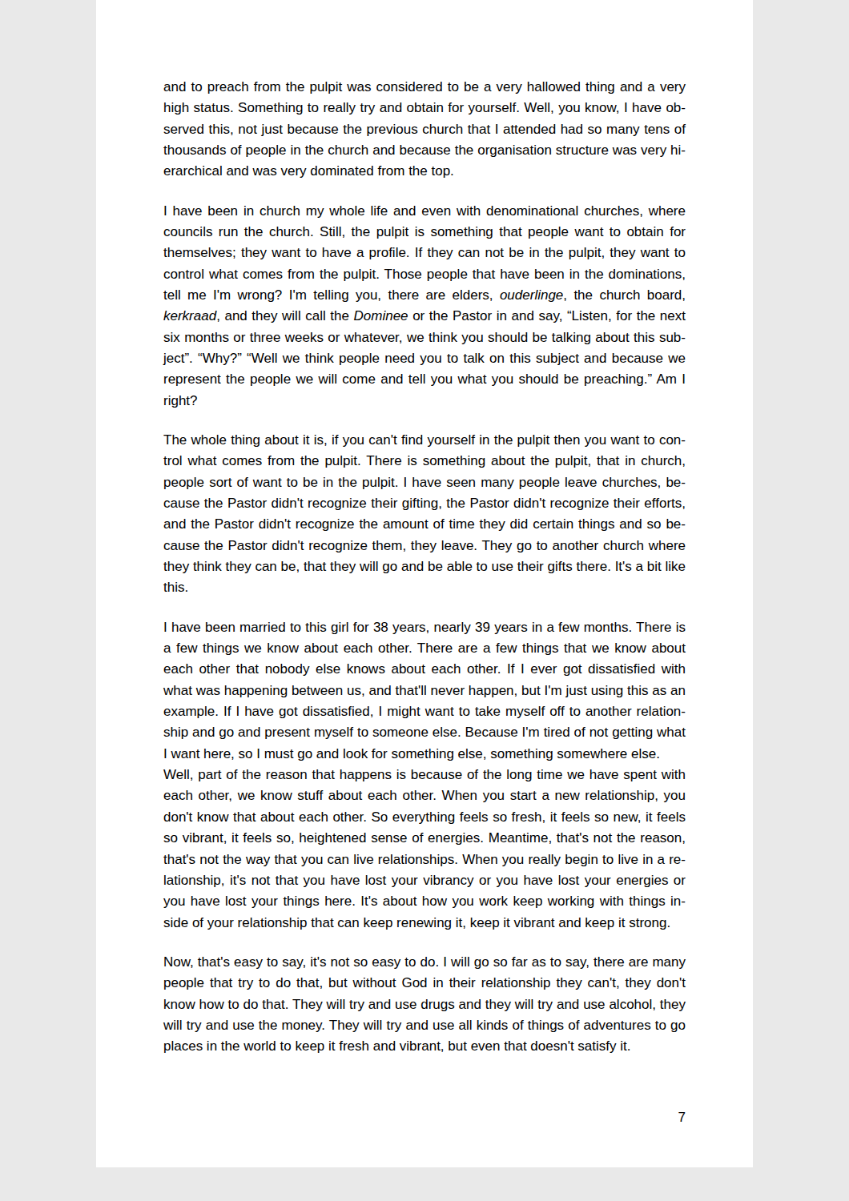and to preach from the pulpit was considered to be a very hallowed thing and a very high status. Something to really try and obtain for yourself. Well, you know, I have observed this, not just because the previous church that I attended had so many tens of thousands of people in the church and because the organisation structure was very hierarchical and was very dominated from the top.
I have been in church my whole life and even with denominational churches, where councils run the church. Still, the pulpit is something that people want to obtain for themselves; they want to have a profile. If they can not be in the pulpit, they want to control what comes from the pulpit. Those people that have been in the dominations, tell me I'm wrong? I'm telling you, there are elders, ouderlinge, the church board, kerkraad, and they will call the Dominee or the Pastor in and say, “Listen, for the next six months or three weeks or whatever, we think you should be talking about this subject”. “Why?” “Well we think people need you to talk on this subject and because we represent the people we will come and tell you what you should be preaching.” Am I right?
The whole thing about it is, if you can't find yourself in the pulpit then you want to control what comes from the pulpit. There is something about the pulpit, that in church, people sort of want to be in the pulpit. I have seen many people leave churches, because the Pastor didn't recognize their gifting, the Pastor didn't recognize their efforts, and the Pastor didn't recognize the amount of time they did certain things and so because the Pastor didn't recognize them, they leave. They go to another church where they think they can be, that they will go and be able to use their gifts there. It's a bit like this.
I have been married to this girl for 38 years, nearly 39 years in a few months. There is a few things we know about each other. There are a few things that we know about each other that nobody else knows about each other. If I ever got dissatisfied with what was happening between us, and that'll never happen, but I'm just using this as an example. If I have got dissatisfied, I might want to take myself off to another relationship and go and present myself to someone else. Because I'm tired of not getting what I want here, so I must go and look for something else, something somewhere else.
Well, part of the reason that happens is because of the long time we have spent with each other, we know stuff about each other. When you start a new relationship, you don't know that about each other. So everything feels so fresh, it feels so new, it feels so vibrant, it feels so, heightened sense of energies. Meantime, that's not the reason, that's not the way that you can live relationships. When you really begin to live in a relationship, it's not that you have lost your vibrancy or you have lost your energies or you have lost your things here. It's about how you work keep working with things inside of your relationship that can keep renewing it, keep it vibrant and keep it strong.
Now, that's easy to say, it's not so easy to do. I will go so far as to say, there are many people that try to do that, but without God in their relationship they can't, they don't know how to do that. They will try and use drugs and they will try and use alcohol, they will try and use the money. They will try and use all kinds of things of adventures to go places in the world to keep it fresh and vibrant, but even that doesn't satisfy it.
7